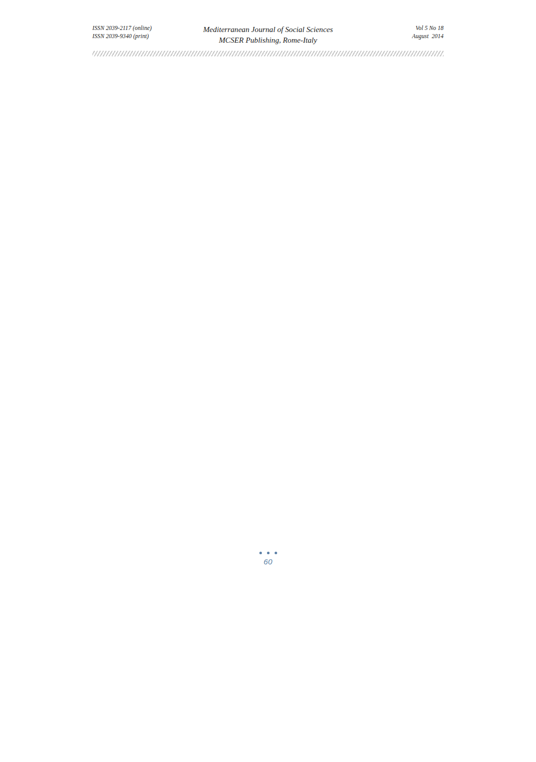ISSN 2039-2117 (online)
ISSN 2039-9340 (print)
Mediterranean Journal of Social Sciences MCSER Publishing, Rome-Italy
Vol 5 No 18
August 2014
60